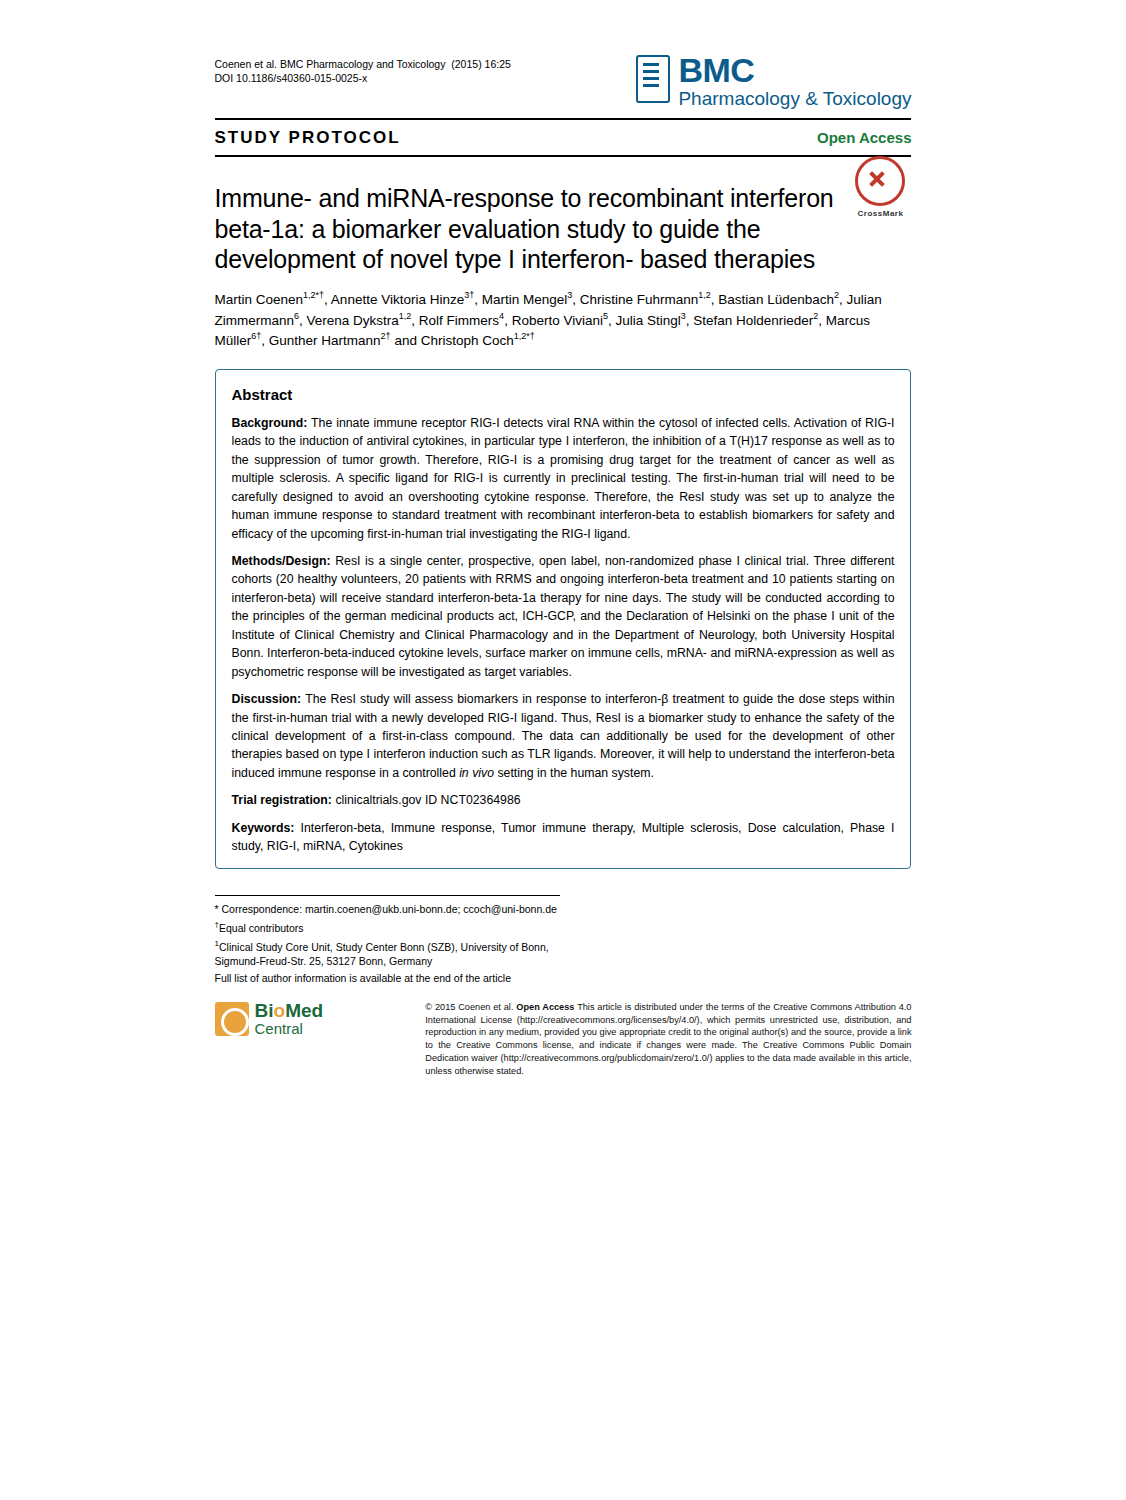Coenen et al. BMC Pharmacology and Toxicology (2015) 16:25
DOI 10.1186/s40360-015-0025-x
BMC
Pharmacology & Toxicology
Study Protocol
Open Access
CrossMark
Immune- and miRNA-response to recombinant interferon beta-1a: a biomarker evaluation study to guide the development of novel type I interferon- based therapies
Martin Coenen1,2*†, Annette Viktoria Hinze3†, Martin Mengel3, Christine Fuhrmann1,2, Bastian Lüdenbach2, Julian Zimmermann6, Verena Dykstra1,2, Rolf Fimmers4, Roberto Viviani5, Julia Stingl3, Stefan Holdenrieder2, Marcus Müller6†, Gunther Hartmann2† and Christoph Coch1,2*†
Abstract
Background: The innate immune receptor RIG-I detects viral RNA within the cytosol of infected cells. Activation of RIG-I leads to the induction of antiviral cytokines, in particular type I interferon, the inhibition of a T(H)17 response as well as to the suppression of tumor growth. Therefore, RIG-I is a promising drug target for the treatment of cancer as well as multiple sclerosis. A specific ligand for RIG-I is currently in preclinical testing. The first-in-human trial will need to be carefully designed to avoid an overshooting cytokine response. Therefore, the ResI study was set up to analyze the human immune response to standard treatment with recombinant interferon-beta to establish biomarkers for safety and efficacy of the upcoming first-in-human trial investigating the RIG-I ligand.
Methods/Design: ResI is a single center, prospective, open label, non-randomized phase I clinical trial. Three different cohorts (20 healthy volunteers, 20 patients with RRMS and ongoing interferon-beta treatment and 10 patients starting on interferon-beta) will receive standard interferon-beta-1a therapy for nine days. The study will be conducted according to the principles of the german medicinal products act, ICH-GCP, and the Declaration of Helsinki on the phase I unit of the Institute of Clinical Chemistry and Clinical Pharmacology and in the Department of Neurology, both University Hospital Bonn. Interferon-beta-induced cytokine levels, surface marker on immune cells, mRNA- and miRNA-expression as well as psychometric response will be investigated as target variables.
Discussion: The ResI study will assess biomarkers in response to interferon-β treatment to guide the dose steps within the first-in-human trial with a newly developed RIG-I ligand. Thus, ResI is a biomarker study to enhance the safety of the clinical development of a first-in-class compound. The data can additionally be used for the development of other therapies based on type I interferon induction such as TLR ligands. Moreover, it will help to understand the interferon-beta induced immune response in a controlled in vivo setting in the human system.
Trial registration: clinicaltrials.gov ID NCT02364986
Keywords: Interferon-beta, Immune response, Tumor immune therapy, Multiple sclerosis, Dose calculation, Phase I study, RIG-I, miRNA, Cytokines
* Correspondence: martin.coenen@ukb.uni-bonn.de; ccoch@uni-bonn.de
†Equal contributors
1Clinical Study Core Unit, Study Center Bonn (SZB), University of Bonn,
Sigmund-Freud-Str. 25, 53127 Bonn, Germany
Full list of author information is available at the end of the article
Bio Med
Central
© 2015 Coenen et al. Open Access This article is distributed under the terms of the Creative Commons Attribution 4.0 International License (http://creativecommons.org/licenses/by/4.0/), which permits unrestricted use, distribution, and reproduction in any medium, provided you give appropriate credit to the original author(s) and the source, provide a link to the Creative Commons license, and indicate if changes were made. The Creative Commons Public Domain Dedication waiver (http://creativecommons.org/publicdomain/zero/1.0/) applies to the data made available in this article, unless otherwise stated.